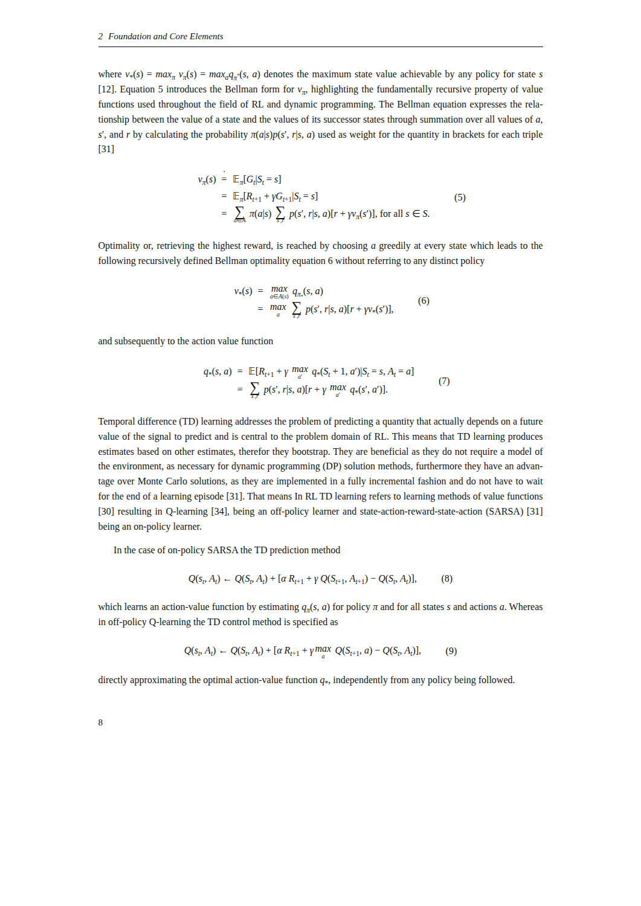2 Foundation and Core Elements
where v*(s) = maxπ vπ(s) = maxaqπ*(s, a) denotes the maximum state value achievable by any policy for state s [12]. Equation 5 introduces the Bellman form for vπ, highlighting the fundamentally recursive property of value functions used throughout the field of RL and dynamic programming. The Bellman equation expresses the relationship between the value of a state and the values of its successor states through summation over all values of a, s′, and r by calculating the probability π(a|s)p(s′, r|s, a) used as weight for the quantity in brackets for each triple [31]
vπ(s)= 𝔼π[Gt|St = s] = 𝔼π[Rt+1 + γGt+1|St = s] = ∑a∈A π(a|s) ∑s′,r p(s′, r|s, a)[r + γvπ(s′)], for all s ∈ S.
(5)
Optimality or, retrieving the highest reward, is reached by choosing a greedily at every state which leads to the following recursively defined Bellman optimality equation 6 without referring to any distinct policy
v*(s)= max a∈A(s) qπ*(s, a) = max a ∑s′,r p(s′, r|s, a)[r + γv*(s′)],
(6)
and subsequently to the action value function
q*(s, a)= 𝔼[Rt+1 + γ max a′ q*(St + 1, a′)|St = s, At = a] = ∑s′,r p(s′, r|s, a)[r + γ max a′ q*(s′, a′)].
(7)
Temporal difference (TD) learning addresses the problem of predicting a quantity that actually depends on a future value of the signal to predict and is central to the problem domain of RL. This means that TD learning produces estimates based on other estimates, therefor they bootstrap. They are beneficial as they do not require a model of the environment, as necessary for dynamic programming (DP) solution methods, furthermore they have an advantage over Monte Carlo solutions, as they are implemented in a fully incremental fashion and do not have to wait for the end of a learning episode [31]. That means In RL TD learning refers to learning methods of value functions [30] resulting in Q-learning [34], being an off-policy learner and state-action-reward-state-action (SARSA) [31] being an on-policy learner.
In the case of on-policy SARSA the TD prediction method
Q(st, At) ← Q(St, At) + [α Rt+1 + γ Q(St+1, At+1) − Q(St, At)],
(8)
which learns an action-value function by estimating qπ(s, a) for policy π and for all states s and actions a. Whereas in off-policy Q-learning the TD control method is specified as
Q(st, At) ← Q(St, At) + [α Rt+1 + γmax a Q(St+1, a) − Q(St, At)],
(9)
directly approximating the optimal action-value function q*, independently from any policy being followed.
8